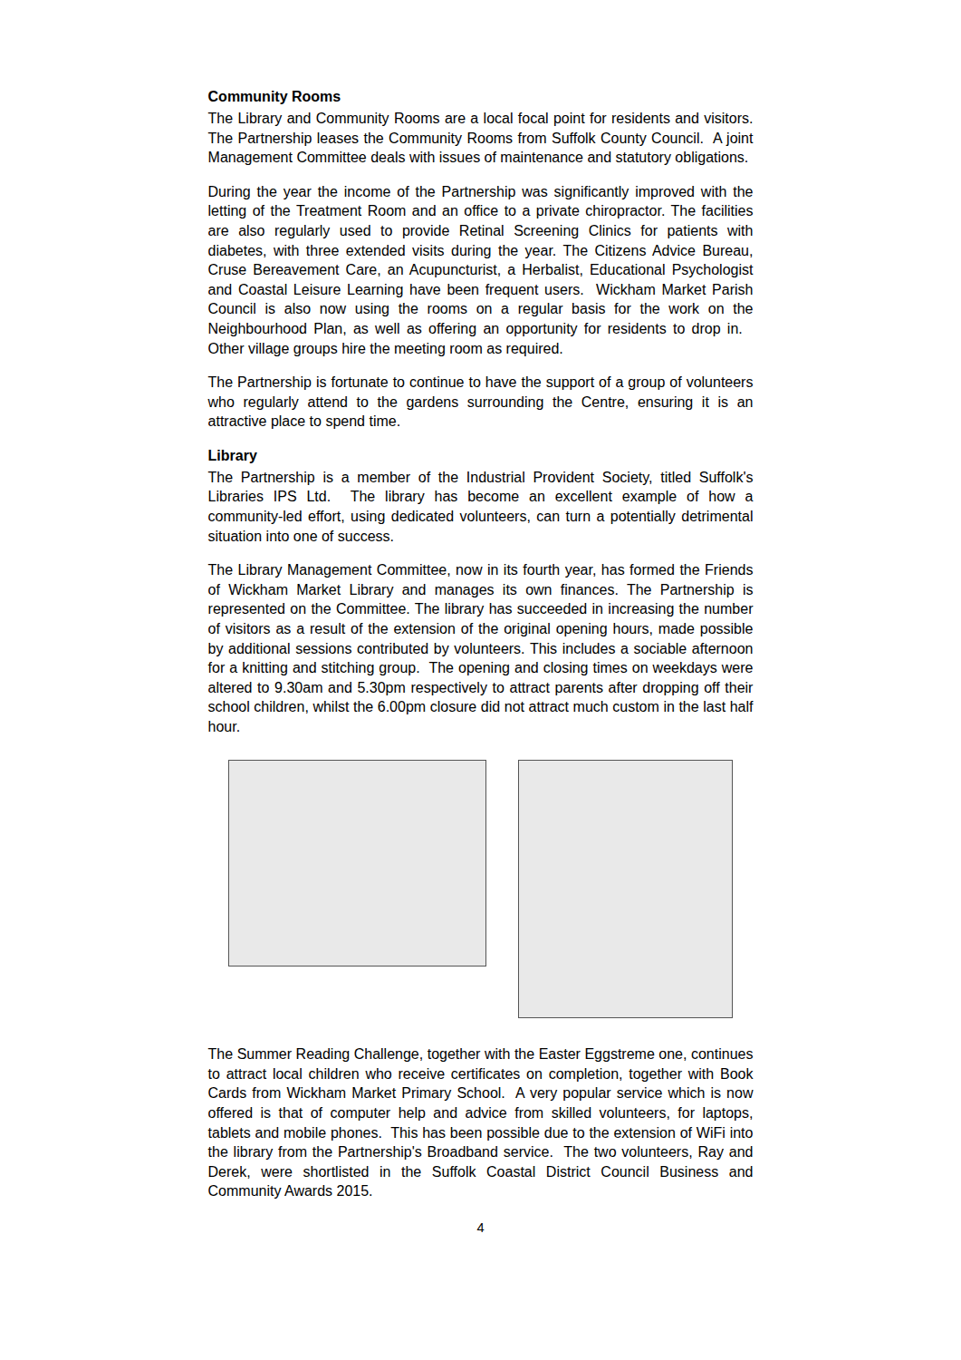Community Rooms
The Library and Community Rooms are a local focal point for residents and visitors. The Partnership leases the Community Rooms from Suffolk County Council. A joint Management Committee deals with issues of maintenance and statutory obligations.
During the year the income of the Partnership was significantly improved with the letting of the Treatment Room and an office to a private chiropractor. The facilities are also regularly used to provide Retinal Screening Clinics for patients with diabetes, with three extended visits during the year. The Citizens Advice Bureau, Cruse Bereavement Care, an Acupuncturist, a Herbalist, Educational Psychologist and Coastal Leisure Learning have been frequent users. Wickham Market Parish Council is also now using the rooms on a regular basis for the work on the Neighbourhood Plan, as well as offering an opportunity for residents to drop in. Other village groups hire the meeting room as required.
The Partnership is fortunate to continue to have the support of a group of volunteers who regularly attend to the gardens surrounding the Centre, ensuring it is an attractive place to spend time.
Library
The Partnership is a member of the Industrial Provident Society, titled Suffolk's Libraries IPS Ltd. The library has become an excellent example of how a community-led effort, using dedicated volunteers, can turn a potentially detrimental situation into one of success.
The Library Management Committee, now in its fourth year, has formed the Friends of Wickham Market Library and manages its own finances. The Partnership is represented on the Committee. The library has succeeded in increasing the number of visitors as a result of the extension of the original opening hours, made possible by additional sessions contributed by volunteers. This includes a sociable afternoon for a knitting and stitching group. The opening and closing times on weekdays were altered to 9.30am and 5.30pm respectively to attract parents after dropping off their school children, whilst the 6.00pm closure did not attract much custom in the last half hour.
The Summer Reading Challenge, together with the Easter Eggstreme one, continues to attract local children who receive certificates on completion, together with Book Cards from Wickham Market Primary School. A very popular service which is now offered is that of computer help and advice from skilled volunteers, for laptops, tablets and mobile phones. This has been possible due to the extension of WiFi into the library from the Partnership's Broadband service. The two volunteers, Ray and Derek, were shortlisted in the Suffolk Coastal District Council Business and Community Awards 2015.
4